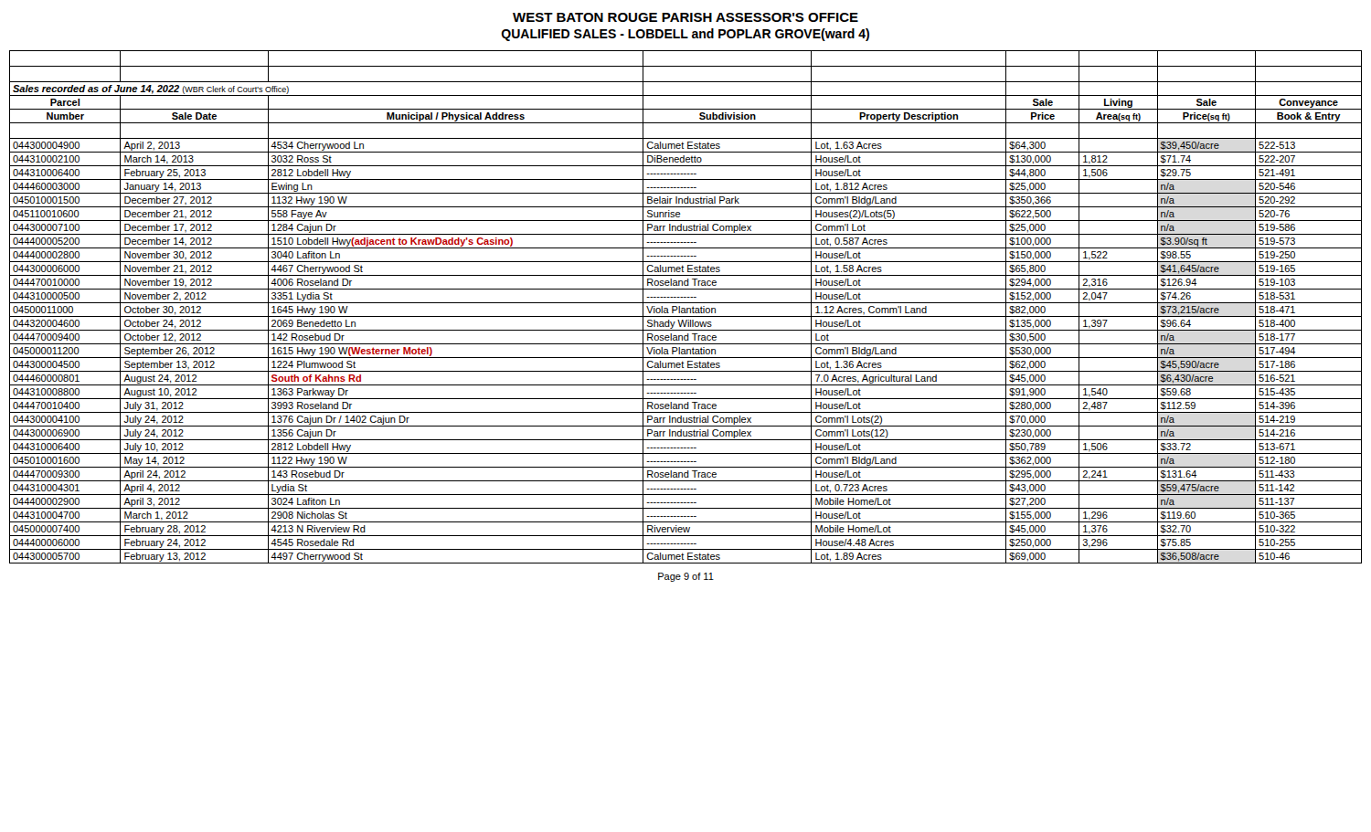WEST BATON ROUGE PARISH ASSESSOR'S OFFICE
QUALIFIED SALES - LOBDELL and POPLAR GROVE(ward 4)
| Sales recorded as of June 14, 2022 (WBR Clerk of Court's Office) | | | | | | |
| Parcel | | | | | Sale | Living | Sale | Conveyance |
| Number | Sale Date | Municipal / Physical Address | Subdivision | Property Description | Price | Area (sq ft) | Price (sq ft) | Book & Entry |
| 044300004900 | April 2, 2013 | 4534 Cherrywood Ln | Calumet Estates | Lot, 1.63 Acres | $64,300 | | $39,450/acre | 522-513 |
| 044310002100 | March 14, 2013 | 3032 Ross St | DiBenedetto | House/Lot | $130,000 | 1,812 | $71.74 | 522-207 |
| 044310006400 | February 25, 2013 | 2812 Lobdell Hwy | --------------- | House/Lot | $44,800 | 1,506 | $29.75 | 521-491 |
| 044460003000 | January 14, 2013 | Ewing Ln | --------------- | Lot, 1.812 Acres | $25,000 | | n/a | 520-546 |
| 045010001500 | December 27, 2012 | 1132 Hwy 190 W | Belair Industrial Park | Comm'l Bldg/Land | $350,366 | | n/a | 520-292 |
| 045110010600 | December 21, 2012 | 558 Faye Av | Sunrise | Houses(2)/Lots(5) | $622,500 | | n/a | 520-76 |
| 044300007100 | December 17, 2012 | 1284 Cajun Dr | Parr Industrial Complex | Comm'l Lot | $25,000 | | n/a | 519-586 |
| 044400005200 | December 14, 2012 | 1510 Lobdell Hwy (adjacent to KrawDaddy's Casino) | --------------- | Lot, 0.587 Acres | $100,000 | | $3.90/sq ft | 519-573 |
| 044400002800 | November 30, 2012 | 3040 Lafiton Ln | --------------- | House/Lot | $150,000 | 1,522 | $98.55 | 519-250 |
| 044300006000 | November 21, 2012 | 4467 Cherrywood St | Calumet Estates | Lot, 1.58 Acres | $65,800 | | $41,645/acre | 519-165 |
| 044470010000 | November 19, 2012 | 4006 Roseland Dr | Roseland Trace | House/Lot | $294,000 | 2,316 | $126.94 | 519-103 |
| 044310000500 | November 2, 2012 | 3351 Lydia St | --------------- | House/Lot | $152,000 | 2,047 | $74.26 | 518-531 |
| 04500011000 | October 30, 2012 | 1645 Hwy 190 W | Viola Plantation | 1.12 Acres, Comm'l Land | $82,000 | | $73,215/acre | 518-471 |
| 044320004600 | October 24, 2012 | 2069 Benedetto Ln | Shady Willows | House/Lot | $135,000 | 1,397 | $96.64 | 518-400 |
| 044470009400 | October 12, 2012 | 142 Rosebud Dr | Roseland Trace | Lot | $30,500 | | n/a | 518-177 |
| 045000011200 | September 26, 2012 | 1615 Hwy 190 W (Westerner Motel) | Viola Plantation | Comm'l Bldg/Land | $530,000 | | n/a | 517-494 |
| 044300004500 | September 13, 2012 | 1224 Plumwood St | Calumet Estates | Lot, 1.36 Acres | $62,000 | | $45,590/acre | 517-186 |
| 044460000801 | August 24, 2012 | South of Kahns Rd | --------------- | 7.0 Acres, Agricultural Land | $45,000 | | $6,430/acre | 516-521 |
| 044310008800 | August 10, 2012 | 1363 Parkway Dr | --------------- | House/Lot | $91,900 | 1,540 | $59.68 | 515-435 |
| 044470010400 | July 31, 2012 | 3993 Roseland Dr | Roseland Trace | House/Lot | $280,000 | 2,487 | $112.59 | 514-396 |
| 044300004100 | July 24, 2012 | 1376 Cajun Dr / 1402 Cajun Dr | Parr Industrial Complex | Comm'l Lots(2) | $70,000 | | n/a | 514-219 |
| 044300006900 | July 24, 2012 | 1356 Cajun Dr | Parr Industrial Complex | Comm'l Lots(12) | $230,000 | | n/a | 514-216 |
| 044310006400 | July 10, 2012 | 2812 Lobdell Hwy | --------------- | House/Lot | $50,789 | 1,506 | $33.72 | 513-671 |
| 045010001600 | May 14, 2012 | 1122 Hwy 190 W | --------------- | Comm'l Bldg/Land | $362,000 | | n/a | 512-180 |
| 044470009300 | April 24, 2012 | 143 Rosebud Dr | Roseland Trace | House/Lot | $295,000 | 2,241 | $131.64 | 511-433 |
| 044310004301 | April 4, 2012 | Lydia St | --------------- | Lot, 0.723 Acres | $43,000 | | $59,475/acre | 511-142 |
| 044400002900 | April 3, 2012 | 3024 Lafiton Ln | --------------- | Mobile Home/Lot | $27,200 | | n/a | 511-137 |
| 044310004700 | March 1, 2012 | 2908 Nicholas St | --------------- | House/Lot | $155,000 | 1,296 | $119.60 | 510-365 |
| 045000007400 | February 28, 2012 | 4213 N Riverview Rd | Riverview | Mobile Home/Lot | $45,000 | 1,376 | $32.70 | 510-322 |
| 044400006000 | February 24, 2012 | 4545 Rosedale Rd | --------------- | House/4.48 Acres | $250,000 | 3,296 | $75.85 | 510-255 |
| 044300005700 | February 13, 2012 | 4497 Cherrywood St | Calumet Estates | Lot, 1.89 Acres | $69,000 | | $36,508/acre | 510-46 |
Page 9 of 11